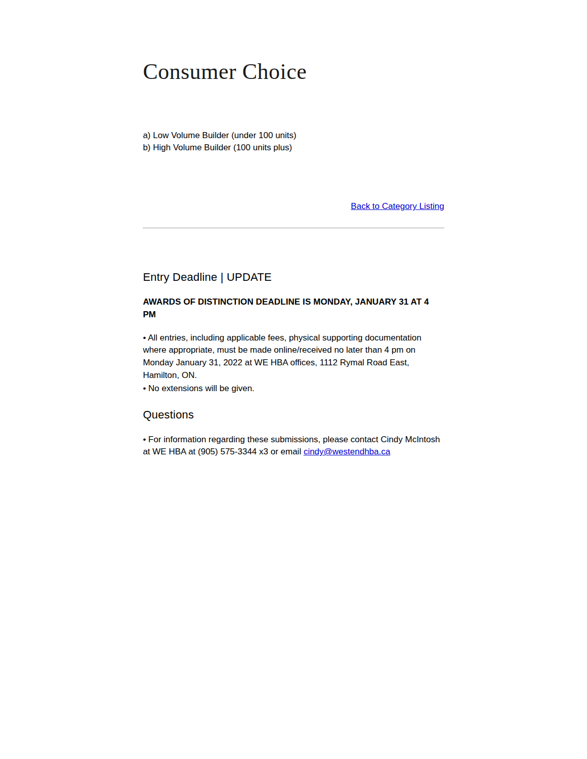Consumer Choice
a) Low Volume Builder (under 100 units)
b) High Volume Builder (100 units plus)
Back to Category Listing
Entry Deadline | UPDATE
AWARDS OF DISTINCTION DEADLINE IS MONDAY, JANUARY 31 AT 4 PM
• All entries, including applicable fees, physical supporting documentation where appropriate, must be made online/received no later than 4 pm on Monday January 31, 2022 at WE HBA offices, 1112 Rymal Road East, Hamilton, ON.
• No extensions will be given.
Questions
• For information regarding these submissions, please contact Cindy McIntosh at WE HBA at (905) 575-3344 x3 or email cindy@westendhba.ca